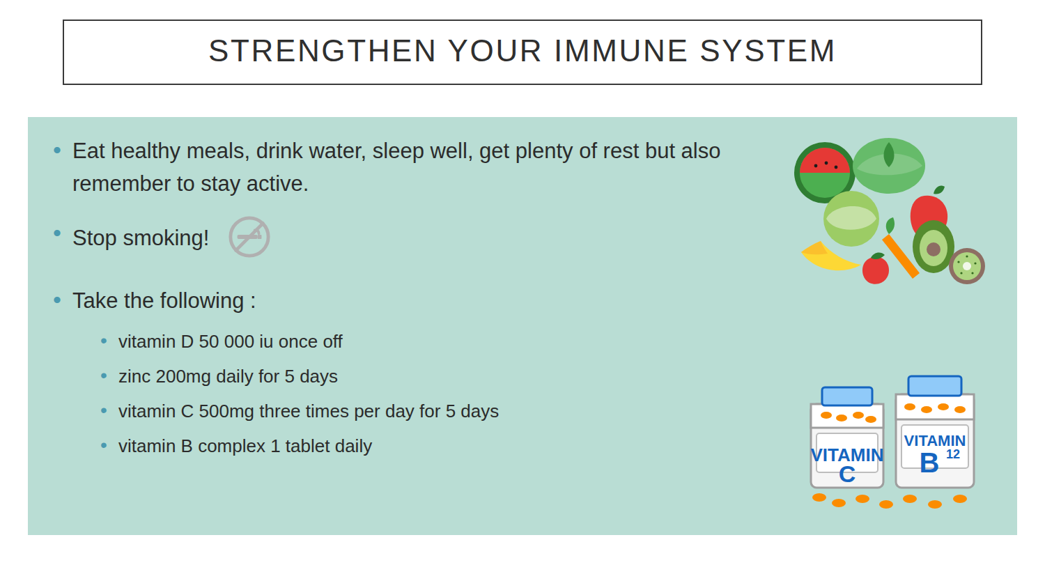Strengthen Your Immune System
VITAMIN C VITAMIN B 12
Eat healthy meals, drink water, sleep well, get plenty of rest but also remember to stay active.
Stop smoking!
Take the following :
vitamin D 50 000 iu once off
zinc 200mg daily for 5 days
vitamin C 500mg three times per day for 5 days
vitamin B complex 1 tablet daily